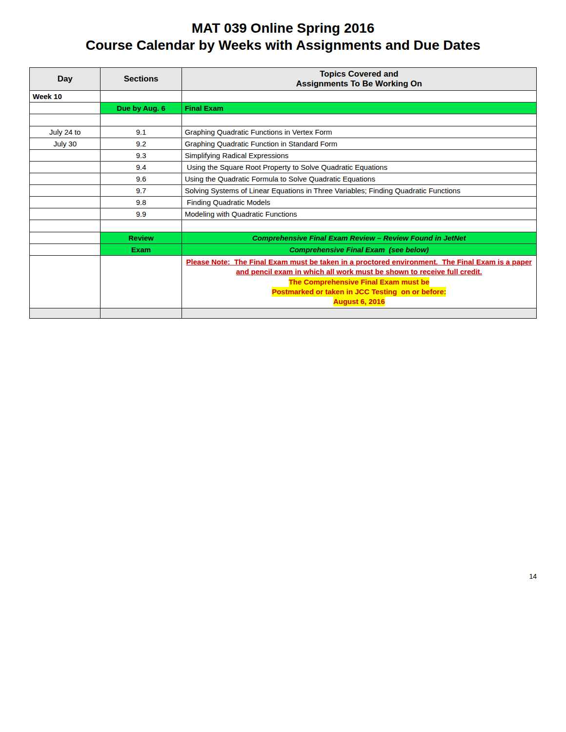MAT 039 Online Spring 2016 Course Calendar by Weeks with Assignments and Due Dates
| Day | Sections | Topics Covered and Assignments To Be Working On |
| --- | --- | --- |
| Week 10 | | |
| | Due by Aug. 6 | Final Exam |
| July 24 to | 9.1 | Graphing Quadratic Functions in Vertex Form |
| July 30 | 9.2 | Graphing Quadratic Function in Standard Form |
| | 9.3 | Simplifying Radical Expressions |
| | 9.4 | Using the Square Root Property to Solve Quadratic Equations |
| | 9.6 | Using the Quadratic Formula to Solve Quadratic Equations |
| | 9.7 | Solving Systems of Linear Equations in Three Variables; Finding Quadratic Functions |
| | 9.8 | Finding Quadratic Models |
| | 9.9 | Modeling with Quadratic Functions |
| | Review | Comprehensive Final Exam Review – Review Found in JetNet |
| | Exam | Comprehensive Final Exam (see below) |
| | | Please Note: The Final Exam must be taken in a proctored environment. The Final Exam is a paper and pencil exam in which all work must be shown to receive full credit. The Comprehensive Final Exam must be Postmarked or taken in JCC Testing on or before: August 6, 2016 |
14